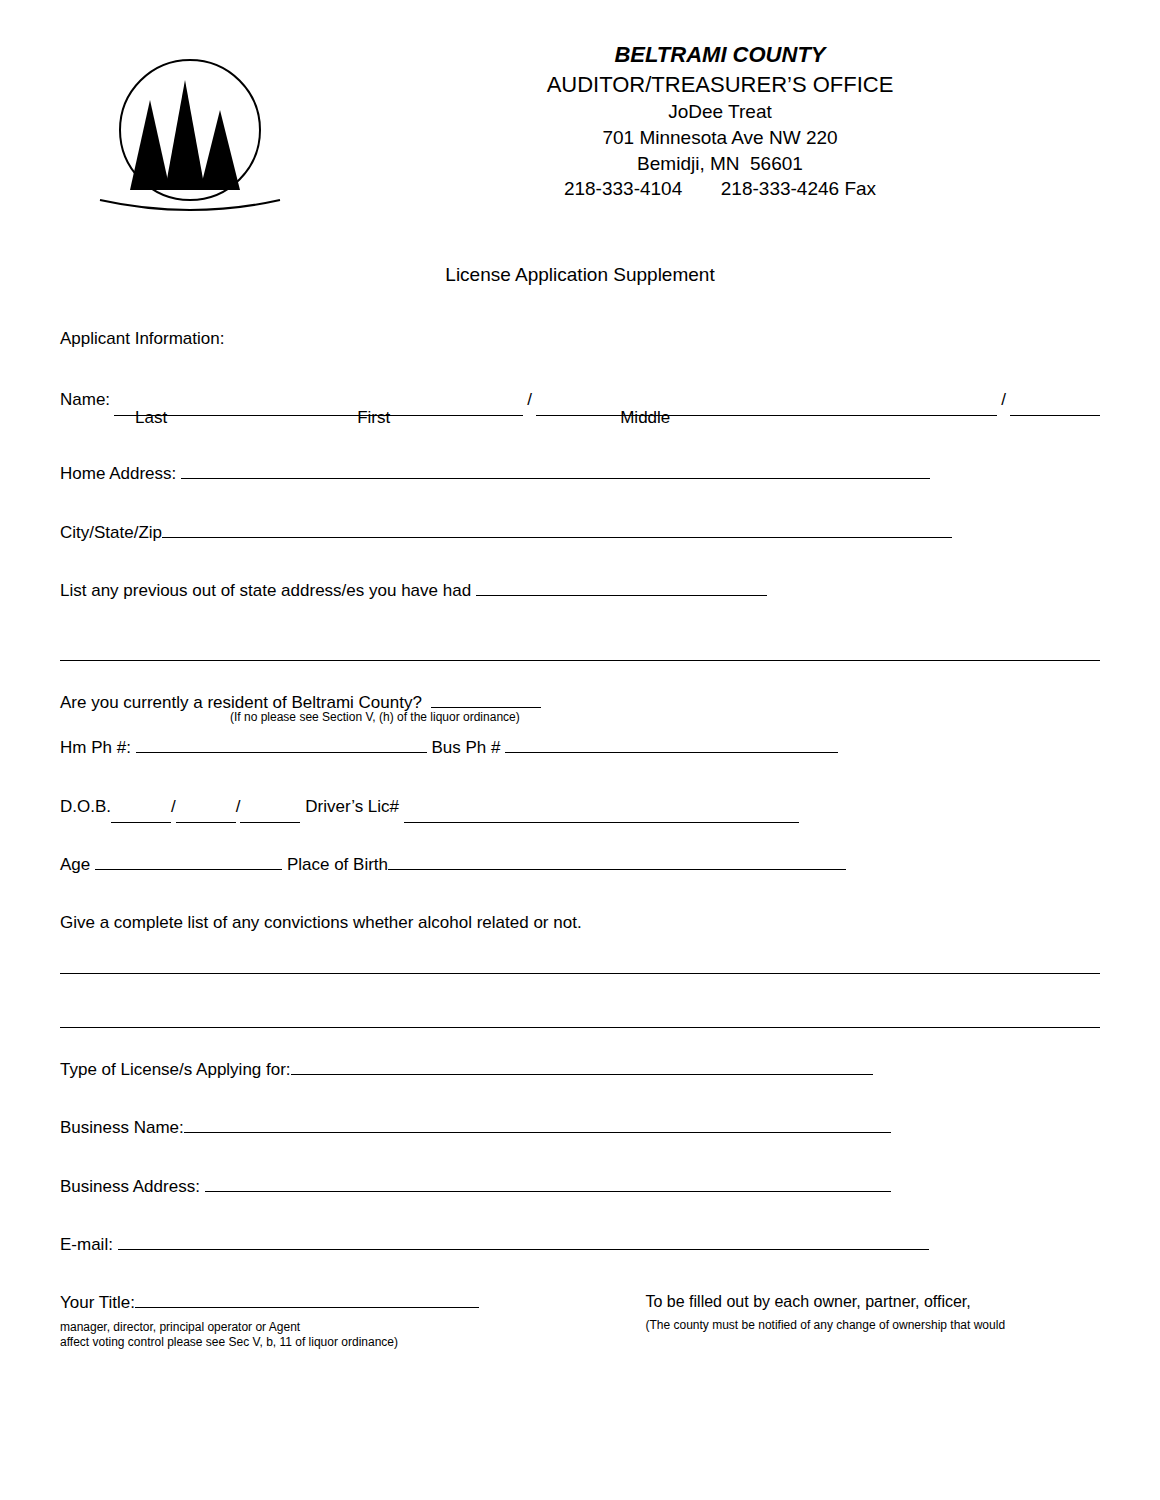BELTRAMI COUNTY
AUDITOR/TREASURER’S OFFICE
JoDee Treat
701 Minnesota Ave NW 220
Bemidji, MN 56601
218-333-4104 218-333-4246 Fax
License Application Supplement
Applicant Information:
Name: / /
Last First Middle
Home Address:
City/State/Zip
List any previous out of state address/es you have had
Are you currently a resident of Beltrami County?
(If no please see Section V, (h) of the liquor ordinance)
Hm Ph #: Bus Ph #
D.O.B. / / Driver’s Lic#
Age Place of Birth
Give a complete list of any convictions whether alcohol related or not.
Type of License/s Applying for:
Business Name:
Business Address:
E-mail:
Your Title: manager, director, principal operator or Agent affect voting control please see Sec V, b, 11 of liquor ordinance)
To be filled out by each owner, partner, officer, (The county must be notified of any change of ownership that would